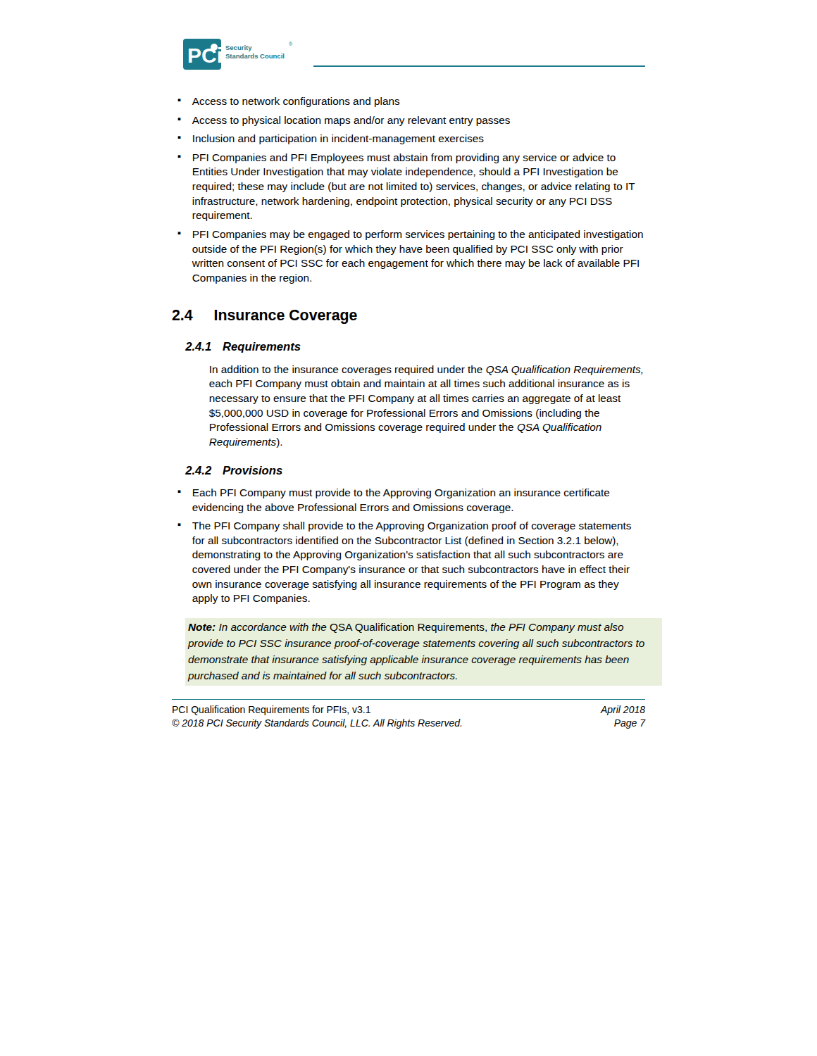PCi Security Standards Council ®
Access to network configurations and plans
Access to physical location maps and/or any relevant entry passes
Inclusion and participation in incident-management exercises
PFI Companies and PFI Employees must abstain from providing any service or advice to Entities Under Investigation that may violate independence, should a PFI Investigation be required; these may include (but are not limited to) services, changes, or advice relating to IT infrastructure, network hardening, endpoint protection, physical security or any PCI DSS requirement.
PFI Companies may be engaged to perform services pertaining to the anticipated investigation outside of the PFI Region(s) for which they have been qualified by PCI SSC only with prior written consent of PCI SSC for each engagement for which there may be lack of available PFI Companies in the region.
2.4 Insurance Coverage
2.4.1 Requirements
In addition to the insurance coverages required under the QSA Qualification Requirements, each PFI Company must obtain and maintain at all times such additional insurance as is necessary to ensure that the PFI Company at all times carries an aggregate of at least $5,000,000 USD in coverage for Professional Errors and Omissions (including the Professional Errors and Omissions coverage required under the QSA Qualification Requirements).
2.4.2 Provisions
Each PFI Company must provide to the Approving Organization an insurance certificate evidencing the above Professional Errors and Omissions coverage.
The PFI Company shall provide to the Approving Organization proof of coverage statements for all subcontractors identified on the Subcontractor List (defined in Section 3.2.1 below), demonstrating to the Approving Organization's satisfaction that all such subcontractors are covered under the PFI Company's insurance or that such subcontractors have in effect their own insurance coverage satisfying all insurance requirements of the PFI Program as they apply to PFI Companies.
Note: In accordance with the QSA Qualification Requirements, the PFI Company must also provide to PCI SSC insurance proof-of-coverage statements covering all such subcontractors to demonstrate that insurance satisfying applicable insurance coverage requirements has been purchased and is maintained for all such subcontractors.
PCI Qualification Requirements for PFIs, v3.1
April 2018
© 2018 PCI Security Standards Council, LLC. All Rights Reserved.
Page 7